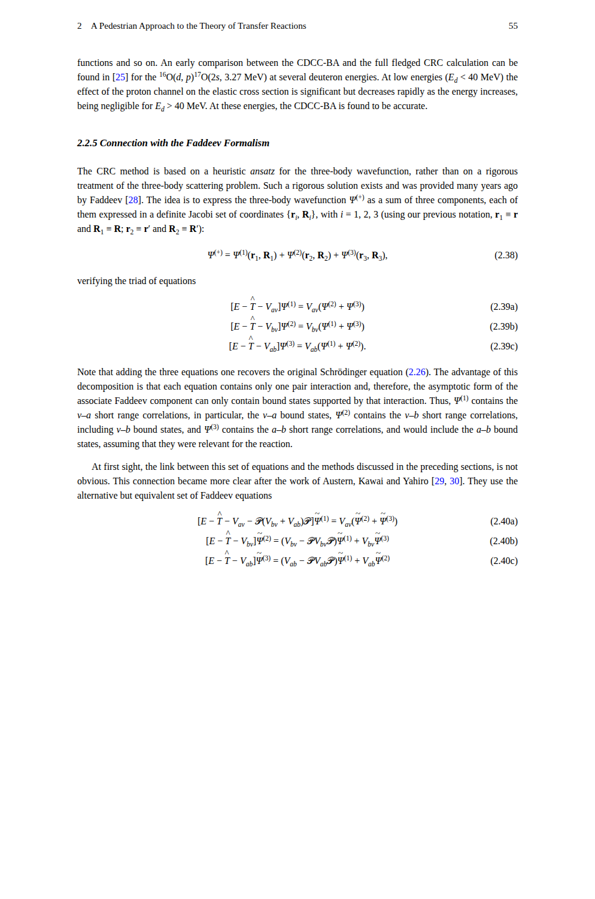2 A Pedestrian Approach to the Theory of Transfer Reactions 55
functions and so on. An early comparison between the CDCC-BA and the full fledged CRC calculation can be found in [25] for the 16O(d, p)17O(2s, 3.27 MeV) at several deuteron energies. At low energies (Ed < 40 MeV) the effect of the proton channel on the elastic cross section is significant but decreases rapidly as the energy increases, being negligible for Ed > 40 MeV. At these energies, the CDCC-BA is found to be accurate.
2.2.5 Connection with the Faddeev Formalism
The CRC method is based on a heuristic ansatz for the three-body wavefunction, rather than on a rigorous treatment of the three-body scattering problem. Such a rigorous solution exists and was provided many years ago by Faddeev [28]. The idea is to express the three-body wavefunction Ψ(+) as a sum of three components, each of them expressed in a definite Jacobi set of coordinates {ri, Ri}, with i = 1, 2, 3 (using our previous notation, r1 ≡ r and R1 ≡ R; r2 ≡ r′ and R2 ≡ R′):
Ψ(+) = Ψ(1)(r1, R1) + Ψ(2)(r2, R2) + Ψ(3)(r3, R3), (2.38)
verifying the triad of equations
[E − T − Vav]Ψ(1) = Vav(Ψ(2) + Ψ(3)) (2.39a)
[E − T − Vbv]Ψ(2) = Vbv(Ψ(1) + Ψ(3)) (2.39b)
[E − T − Vab]Ψ(3) = Vab(Ψ(1) + Ψ(2)). (2.39c)
Note that adding the three equations one recovers the original Schrödinger equation (2.26). The advantage of this decomposition is that each equation contains only one pair interaction and, therefore, the asymptotic form of the associate Faddeev component can only contain bound states supported by that interaction. Thus, Ψ(1) contains the v–a short range correlations, in particular, the v–a bound states, Ψ(2) contains the v–b short range correlations, including v–b bound states, and Ψ(3) contains the a–b short range correlations, and would include the a–b bound states, assuming that they were relevant for the reaction.
At first sight, the link between this set of equations and the methods discussed in the preceding sections, is not obvious. This connection became more clear after the work of Austern, Kawai and Yahiro [29, 30]. They use the alternative but equivalent set of Faddeev equations
[E − T − Vav − 𝒫(Vbv + Vab)𝒫]Ψ(1) = Vav(Ψ(2) + Ψ(3)) (2.40a)
[E − T − Vbv]Ψ(2) = (Vbv − 𝒫Vbv𝒫)Ψ(1) + VbvΨ(3) (2.40b)
[E − T − Vab]Ψ(3) = (Vab − 𝒫Vab𝒫)Ψ(1) + VabΨ(2) (2.40c)